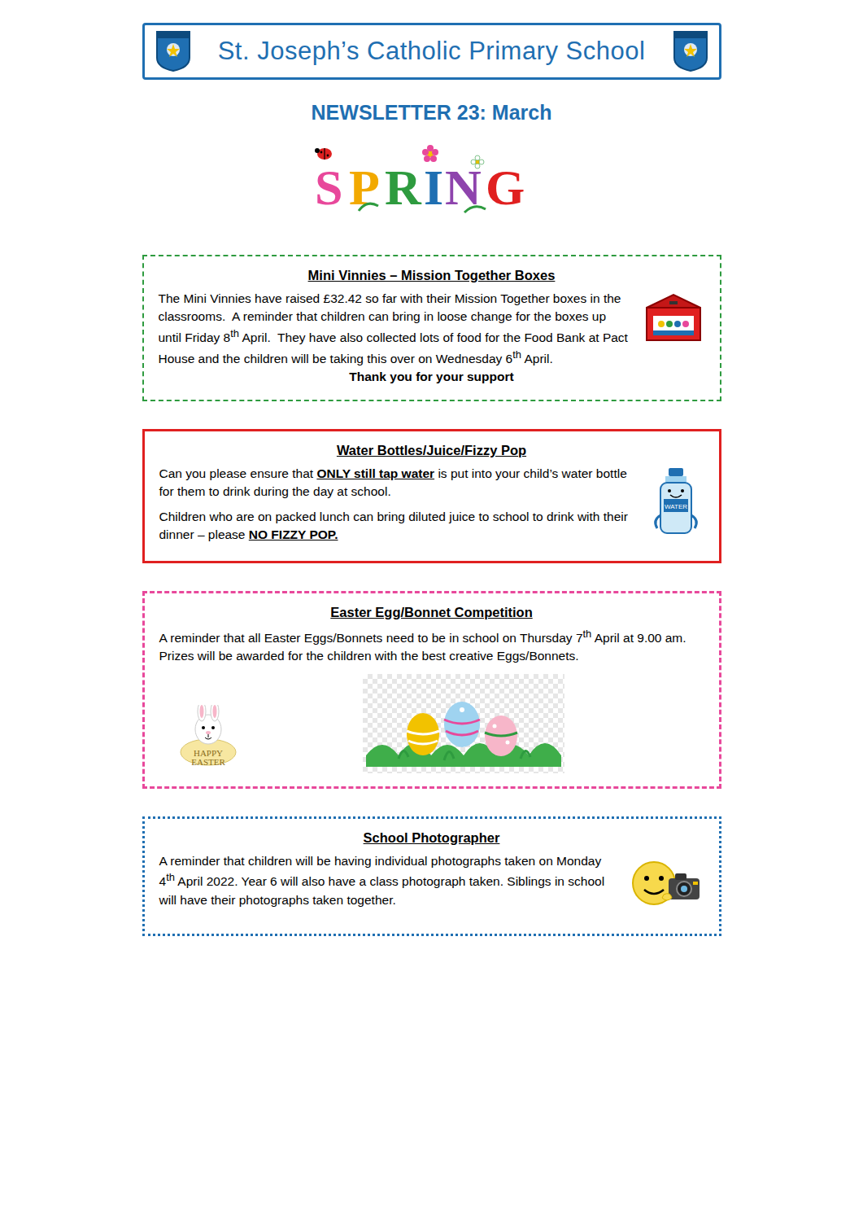St. Joseph’s Catholic Primary School
NEWSLETTER 23: March
S P R I N G
Mini Vinnies – Mission Together Boxes
The Mini Vinnies have raised £32.42 so far with their Mission Together boxes in the classrooms. A reminder that children can bring in loose change for the boxes up until Friday 8th April. They have also collected lots of food for the Food Bank at Pact House and the children will be taking this over on Wednesday 6th April.
Thank you for your support
Water Bottles/Juice/Fizzy Pop
Can you please ensure that ONLY still tap water is put into your child’s water bottle for them to drink during the day at school.
Children who are on packed lunch can bring diluted juice to school to drink with their dinner – please NO FIZZY POP.
WATER
Easter Egg/Bonnet Competition
A reminder that all Easter Eggs/Bonnets need to be in school on Thursday 7th April at 9.00 am. Prizes will be awarded for the children with the best creative Eggs/Bonnets.
HAPPY EASTER
School Photographer
A reminder that children will be having individual photographs taken on Monday 4th April 2022. Year 6 will also have a class photograph taken. Siblings in school will have their photographs taken together.